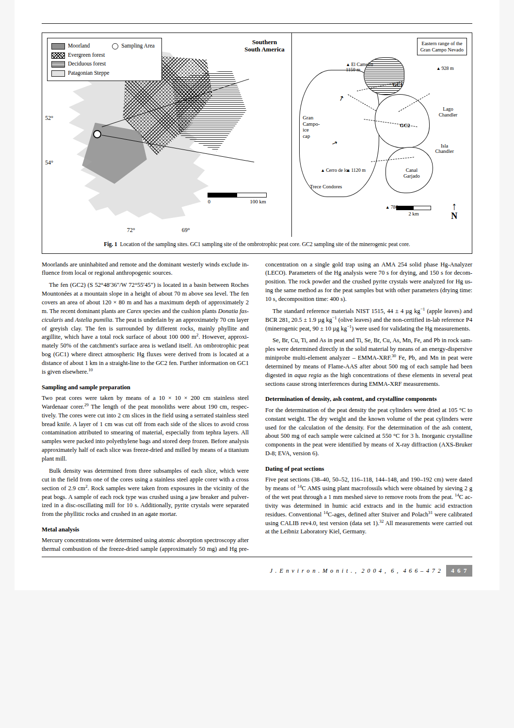| | Moorland | | Sampling Area |
| | Evergreen forest | |
| | Deciduous forest | |
| | Patagonian Steppe | |
Southern
South America
52°
54°
72°
69°
0100 km
Eastern range of the
Gran Campo Nevado
Gran
Campo-
ice
cap
El Camello
1150 m
928 m
Cerro de los
1120 m
786 m
GC1
GC2
Lago
Chandler
Isla
Chandler
Canal
Garjado
Trece Condores
↗
↗
2 km
↑
N
Fig. 1 Location of the sampling sites. GC1 sampling site of the ombrotrophic peat core. GC2 sampling site of the minerogenic peat core.
Moorlands are uninhabited and remote and the dominant westerly winds exclude influence from local or regional anthropogenic sources.
The fen (GC2) (S 52°48′36″/W 72°55′45″) is located in a basin between Roches Mountonées at a mountain slope in a height of about 70 m above sea level. The fen covers an area of about 120 × 80 m and has a maximum depth of approximately 2 m. The recent dominant plants are Carex species and the cushion plants Donatia fascicularis and Astelia pumilia. The peat is underlain by an approximately 70 cm layer of greyish clay. The fen is surrounded by different rocks, mainly phyllite and argillite, which have a total rock surface of about 100 000 m2. However, approximately 50% of the catchment's surface area is wetland itself. An ombrotrophic peat bog (GC1) where direct atmospheric Hg fluxes were derived from is located at a distance of about 1 km in a straight-line to the GC2 fen. Further information on GC1 is given elsewhere.10
Sampling and sample preparation
Two peat cores were taken by means of a 10 × 10 × 200 cm stainless steel Wardenaar corer.29 The length of the peat monoliths were about 190 cm, respectively. The cores were cut into 2 cm slices in the field using a serrated stainless steel bread knife. A layer of 1 cm was cut off from each side of the slices to avoid cross contamination attributed to smearing of material, especially from tephra layers. All samples were packed into polyethylene bags and stored deep frozen. Before analysis approximately half of each slice was freeze-dried and milled by means of a titanium plant mill.
Bulk density was determined from three subsamples of each slice, which were cut in the field from one of the cores using a stainless steel apple corer with a cross section of 2.9 cm2. Rock samples were taken from exposures in the vicinity of the peat bogs. A sample of each rock type was crushed using a jaw breaker and pulverized in a disc-oscillating mill for 10 s. Additionally, pyrite crystals were separated from the phyllitic rocks and crushed in an agate mortar.
Metal analysis
Mercury concentrations were determined using atomic absorption spectroscopy after thermal combustion of the freeze-dried sample (approximately 50 mg) and Hg pre-concentration on a single gold trap using an AMA 254 solid phase Hg-Analyzer (LECO). Parameters of the Hg analysis were 70 s for drying, and 150 s for decomposition. The rock powder and the crushed pyrite crystals were analyzed for Hg using the same method as for the peat samples but with other parameters (drying time: 10 s, decomposition time: 400 s).
The standard reference materials NIST 1515, 44 ± 4 µg kg−1 (apple leaves) and BCR 281, 20.5 ± 1.9 µg kg−1 (olive leaves) and the non-certified in-lab reference P4 (minerogenic peat, 90 ± 10 µg kg−1) were used for validating the Hg measurements.
Se, Br, Cu, Ti, and As in peat and Ti, Se, Br, Cu, As, Mn, Fe, and Pb in rock samples were determined directly in the solid material by means of an energy-dispersive miniprobe multi-element analyzer – EMMA-XRF.30 Fe, Pb, and Mn in peat were determined by means of Flame-AAS after about 500 mg of each sample had been digested in aqua regia as the high concentrations of these elements in several peat sections cause strong interferences during EMMA-XRF measurements.
Determination of density, ash content, and crystalline components
For the determination of the peat density the peat cylinders were dried at 105 °C to constant weight. The dry weight and the known volume of the peat cylinders were used for the calculation of the density. For the determination of the ash content, about 500 mg of each sample were calcined at 550 °C for 3 h. Inorganic crystalline components in the peat were identified by means of X-ray diffraction (AXS-Bruker D-8; EVA, version 6).
Dating of peat sections
Five peat sections (38–40, 50–52, 116–118, 144–148, and 190–192 cm) were dated by means of 14C AMS using plant macrofossils which were obtained by sieving 2 g of the wet peat through a 1 mm meshed sieve to remove roots from the peat. 14C activity was determined in humic acid extracts and in the humic acid extraction residues. Conventional 14C-ages, defined after Stuiver and Polach31 were calibrated using CALIB rev4.0, test version (data set 1).32 All measurements were carried out at the Leibniz Laboratory Kiel, Germany.
J . E n v i r o n . M o n i t . , 2 0 0 4 , 6 , 4 6 6 – 4 7 2
4 6 7